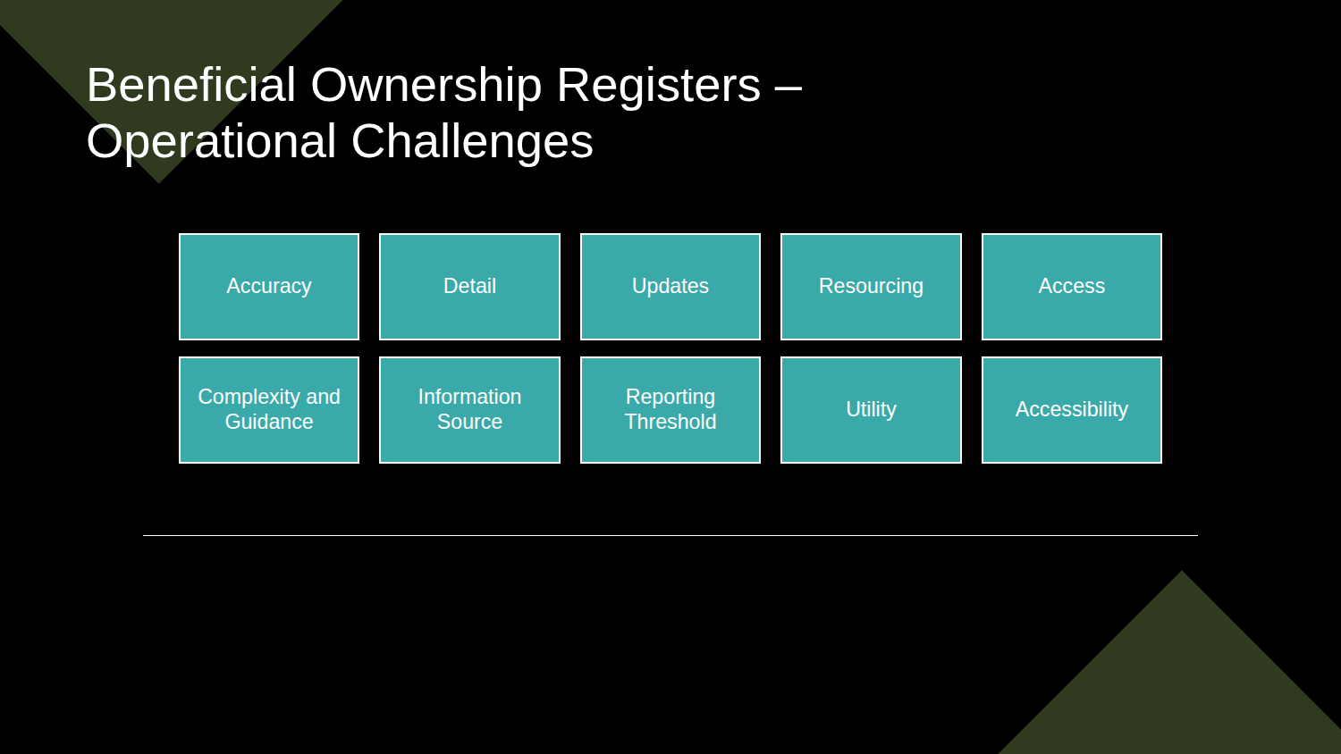Beneficial Ownership Registers – Operational Challenges
Accuracy
Detail
Updates
Resourcing
Access
Complexity and Guidance
Information Source
Reporting Threshold
Utility
Accessibility